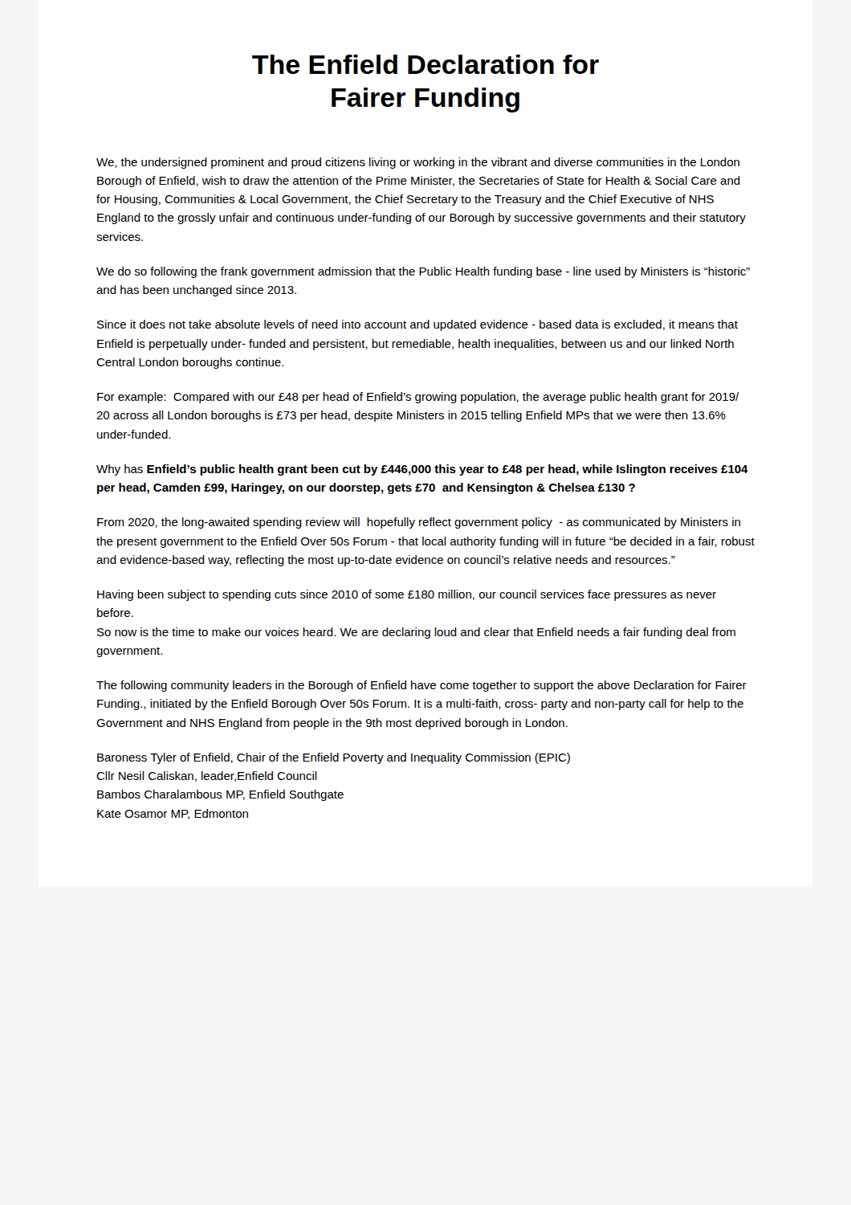The Enfield Declaration for
Fairer Funding
We, the undersigned prominent and proud citizens living or working in the vibrant and diverse communities in the London Borough of Enfield, wish to draw the attention of the Prime Minister, the Secretaries of State for Health & Social Care and for Housing, Communities & Local Government, the Chief Secretary to the Treasury and the Chief Executive of NHS England to the grossly unfair and continuous under-funding of our Borough by successive governments and their statutory services.
We do so following the frank government admission that the Public Health funding base - line used by Ministers is “historic” and has been unchanged since 2013.
Since it does not take absolute levels of need into account and updated evidence - based data is excluded, it means that Enfield is perpetually under- funded and persistent, but remediable, health inequalities, between us and our linked North Central London boroughs continue.
For example: Compared with our £48 per head of Enfield’s growing population, the average public health grant for 2019/ 20 across all London boroughs is £73 per head, despite Ministers in 2015 telling Enfield MPs that we were then 13.6% under-funded.
Why has Enfield’s public health grant been cut by £446,000 this year to £48 per head, while Islington receives £104 per head, Camden £99, Haringey, on our doorstep, gets £70 and Kensington & Chelsea £130 ?
From 2020, the long-awaited spending review will hopefully reflect government policy - as communicated by Ministers in the present government to the Enfield Over 50s Forum - that local authority funding will in future “be decided in a fair, robust and evidence-based way, reflecting the most up-to-date evidence on council’s relative needs and resources.”
Having been subject to spending cuts since 2010 of some £180 million, our council services face pressures as never before.
So now is the time to make our voices heard. We are declaring loud and clear that Enfield needs a fair funding deal from government.
The following community leaders in the Borough of Enfield have come together to support the above Declaration for Fairer Funding., initiated by the Enfield Borough Over 50s Forum. It is a multi-faith, cross- party and non-party call for help to the Government and NHS England from people in the 9th most deprived borough in London.
Baroness Tyler of Enfield, Chair of the Enfield Poverty and Inequality Commission (EPIC)
Cllr Nesil Caliskan, leader,Enfield Council
Bambos Charalambous MP, Enfield Southgate
Kate Osamor MP, Edmonton